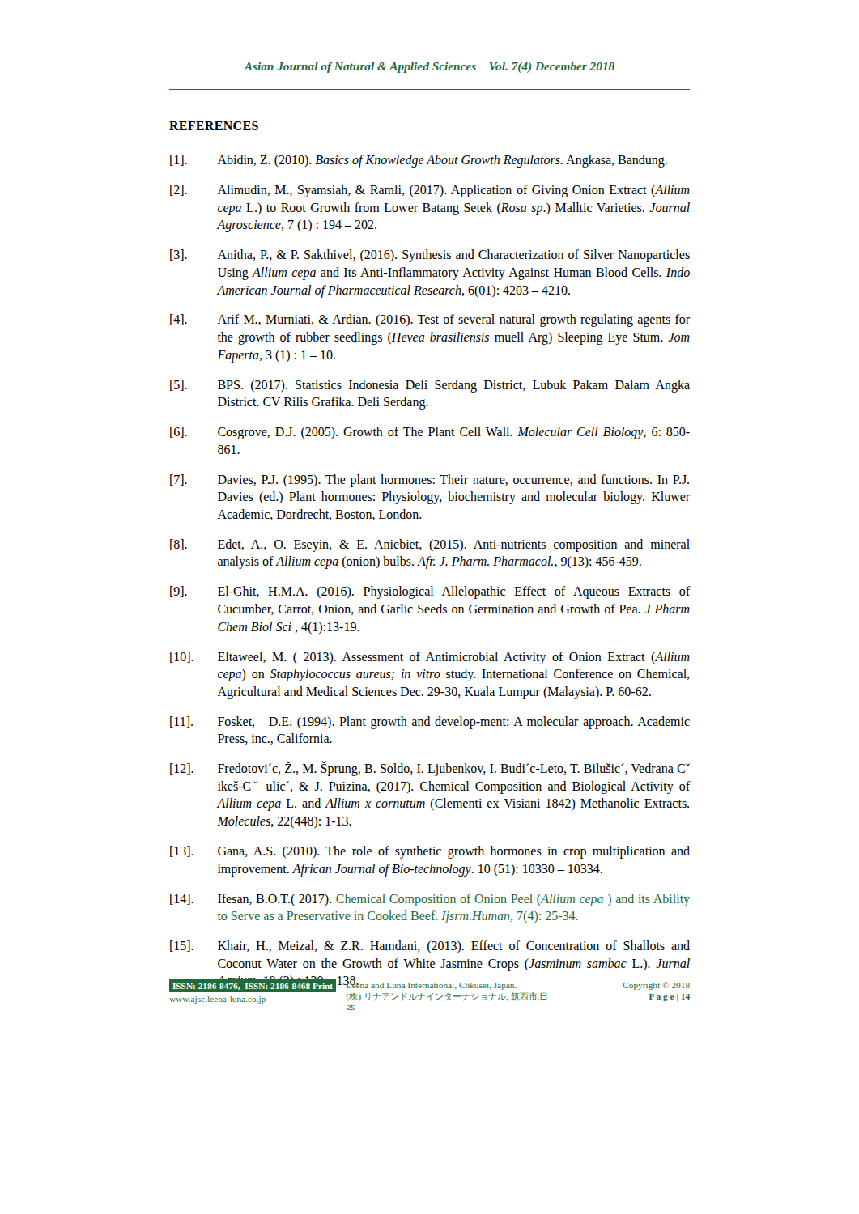Asian Journal of Natural & Applied Sciences Vol. 7(4) December 2018
REFERENCES
[1]. Abidin, Z. (2010). Basics of Knowledge About Growth Regulators. Angkasa, Bandung.
[2]. Alimudin, M., Syamsiah, & Ramli, (2017). Application of Giving Onion Extract (Allium cepa L.) to Root Growth from Lower Batang Setek (Rosa sp.) Malltic Varieties. Journal Agroscience, 7 (1) : 194 – 202.
[3]. Anitha, P., & P. Sakthivel, (2016). Synthesis and Characterization of Silver Nanoparticles Using Allium cepa and Its Anti-Inflammatory Activity Against Human Blood Cells. Indo American Journal of Pharmaceutical Research, 6(01): 4203 – 4210.
[4]. Arif M., Murniati, & Ardian. (2016). Test of several natural growth regulating agents for the growth of rubber seedlings (Hevea brasiliensis muell Arg) Sleeping Eye Stum. Jom Faperta, 3 (1) : 1 – 10.
[5]. BPS. (2017). Statistics Indonesia Deli Serdang District, Lubuk Pakam Dalam Angka District. CV Rilis Grafika. Deli Serdang.
[6]. Cosgrove, D.J. (2005). Growth of The Plant Cell Wall. Molecular Cell Biology, 6: 850-861.
[7]. Davies, P.J. (1995). The plant hormones: Their nature, occurrence, and functions. In P.J. Davies (ed.) Plant hormones: Physiology, biochemistry and molecular biology. Kluwer Academic, Dordrecht, Boston, London.
[8]. Edet, A., O. Eseyin, & E. Aniebiet, (2015). Anti-nutrients composition and mineral analysis of Allium cepa (onion) bulbs. Afr. J. Pharm. Pharmacol., 9(13): 456-459.
[9]. El-Ghit, H.M.A. (2016). Physiological Allelopathic Effect of Aqueous Extracts of Cucumber, Carrot, Onion, and Garlic Seeds on Germination and Growth of Pea. J Pharm Chem Biol Sci , 4(1):13-19.
[10]. Eltaweel, M. ( 2013). Assessment of Antimicrobial Activity of Onion Extract (Allium cepa) on Staphylococcus aureus; in vitro study. International Conference on Chemical, Agricultural and Medical Sciences Dec. 29-30, Kuala Lumpur (Malaysia). P. 60-62.
[11]. Fosket, D.E. (1994). Plant growth and develop-ment: A molecular approach. Academic Press, inc., California.
[12]. Fredotovi´c, Ž., M. Šprung, B. Soldo, I. Ljubenkov, I. Budi´c-Leto, T. Bilušic´, Vedrana Cˇ ikeš-Cˇ ulic´, & J. Puizina, (2017). Chemical Composition and Biological Activity of Allium cepa L. and Allium x cornutum (Clementi ex Visiani 1842) Methanolic Extracts. Molecules, 22(448): 1-13.
[13]. Gana, A.S. (2010). The role of synthetic growth hormones in crop multiplication and improvement. African Journal of Bio-technology. 10 (51): 10330 – 10334.
[14]. Ifesan, B.O.T.( 2017). Chemical Composition of Onion Peel (Allium cepa ) and its Ability to Serve as a Preservative in Cooked Beef. Ijsrm.Human, 7(4): 25-34.
[15]. Khair, H., Meizal, & Z.R. Hamdani, (2013). Effect of Concentration of Shallots and Coconut Water on the Growth of White Jasmine Crops (Jasminum sambac L.). Jurnal Agrium, 18 (2) : 130 – 138.
ISSN: 2186-8476, ISSN: 2186-8468 Print www.ajsc.leena-luna.co.jp
Leena and Luna International, Chkusei, Japan.
(株) リナアンドルナインターナショナル, 筑西市,日本
Copyright © 2018
P a g e | 14